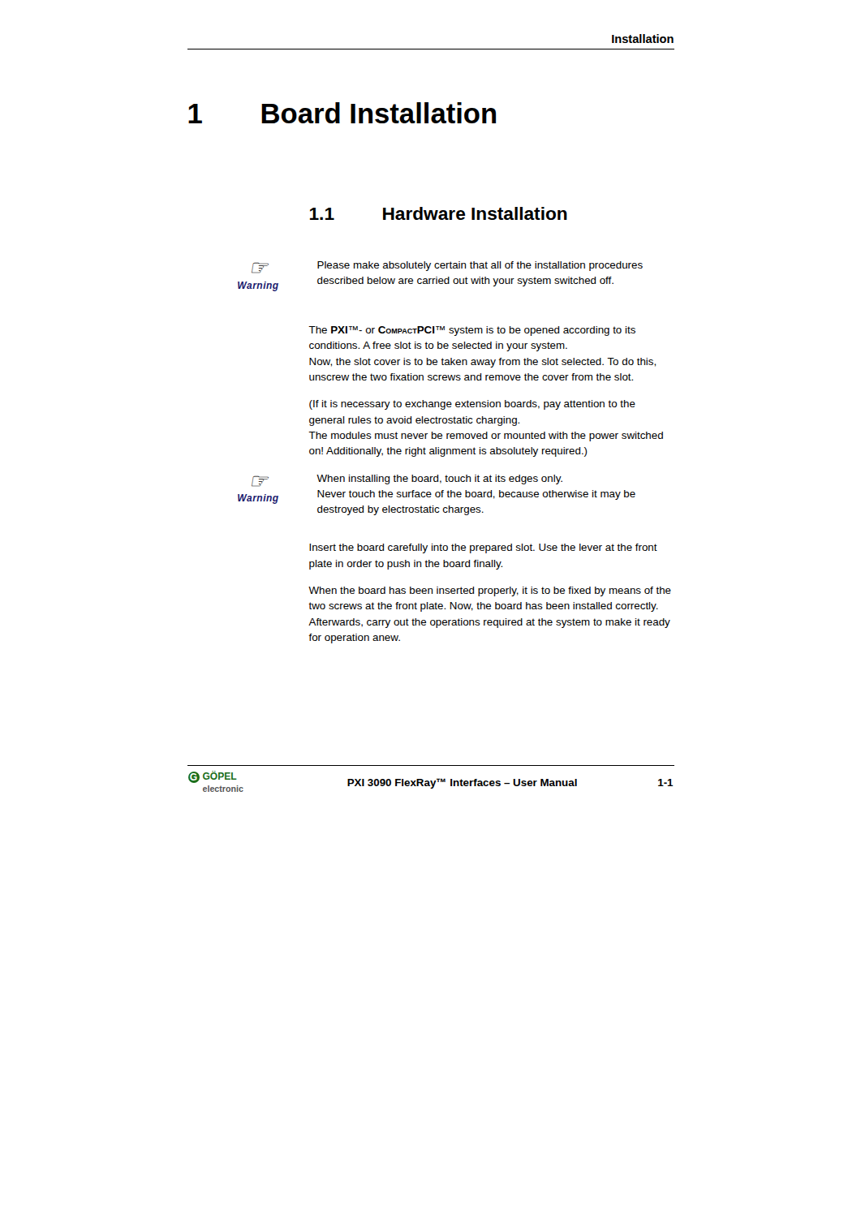Installation
1 Board Installation
1.1 Hardware Installation
☞ Warning
Please make absolutely certain that all of the installation procedures described below are carried out with your system switched off.
The PXI™- or CompactPCI™ system is to be opened according to its conditions. A free slot is to be selected in your system.
Now, the slot cover is to be taken away from the slot selected. To do this, unscrew the two fixation screws and remove the cover from the slot.
(If it is necessary to exchange extension boards, pay attention to the general rules to avoid electrostatic charging.
The modules must never be removed or mounted with the power switched on! Additionally, the right alignment is absolutely required.)
☞ Warning
When installing the board, touch it at its edges only.
Never touch the surface of the board, because otherwise it may be destroyed by electrostatic charges.
Insert the board carefully into the prepared slot. Use the lever at the front plate in order to push in the board finally.
When the board has been inserted properly, it is to be fixed by means of the two screws at the front plate. Now, the board has been installed correctly.
Afterwards, carry out the operations required at the system to make it ready for operation anew.
| G GÖPEL electronic | PXI 3090 FlexRay™ Interfaces – User Manual | 1-1 |